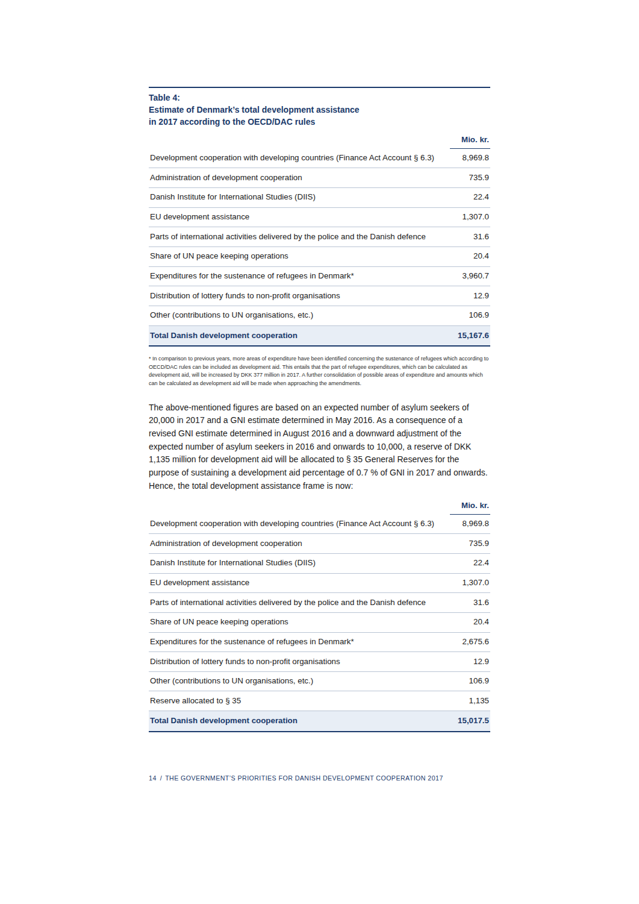Table 4:
Estimate of Denmark’s total development assistance
in 2017 according to the OECD/DAC rules
| | Mio. kr. |
| --- | --- |
| Development cooperation with developing countries (Finance Act Account § 6.3) | 8,969.8 |
| Administration of development cooperation | 735.9 |
| Danish Institute for International Studies (DIIS) | 22.4 |
| EU development assistance | 1,307.0 |
| Parts of international activities delivered by the police and the Danish defence | 31.6 |
| Share of UN peace keeping operations | 20.4 |
| Expenditures for the sustenance of refugees in Denmark* | 3,960.7 |
| Distribution of lottery funds to non-profit organisations | 12.9 |
| Other (contributions to UN organisations, etc.) | 106.9 |
| Total Danish development cooperation | 15,167.6 |
* In comparison to previous years, more areas of expenditure have been identified concerning the sustenance of refugees which according to OECD/DAC rules can be included as development aid. This entails that the part of refugee expenditures, which can be calculated as development aid, will be increased by DKK 377 million in 2017. A further consolidation of possible areas of expenditure and amounts which can be calculated as development aid will be made when approaching the amendments.
The above-mentioned figures are based on an expected number of asylum seekers of 20,000 in 2017 and a GNI estimate determined in May 2016. As a consequence of a revised GNI estimate determined in August 2016 and a downward adjustment of the expected number of asylum seekers in 2016 and onwards to 10,000, a reserve of DKK 1,135 million for development aid will be allocated to § 35 General Reserves for the purpose of sustaining a development aid percentage of 0.7 % of GNI in 2017 and onwards. Hence, the total development assistance frame is now:
| | Mio. kr. |
| --- | --- |
| Development cooperation with developing countries (Finance Act Account § 6.3) | 8,969.8 |
| Administration of development cooperation | 735.9 |
| Danish Institute for International Studies (DIIS) | 22.4 |
| EU development assistance | 1,307.0 |
| Parts of international activities delivered by the police and the Danish defence | 31.6 |
| Share of UN peace keeping operations | 20.4 |
| Expenditures for the sustenance of refugees in Denmark* | 2,675.6 |
| Distribution of lottery funds to non-profit organisations | 12.9 |
| Other (contributions to UN organisations, etc.) | 106.9 |
| Reserve allocated to § 35 | 1,135 |
| Total Danish development cooperation | 15,017.5 |
14/The Government’s priorities for Danish development cooperation 2017